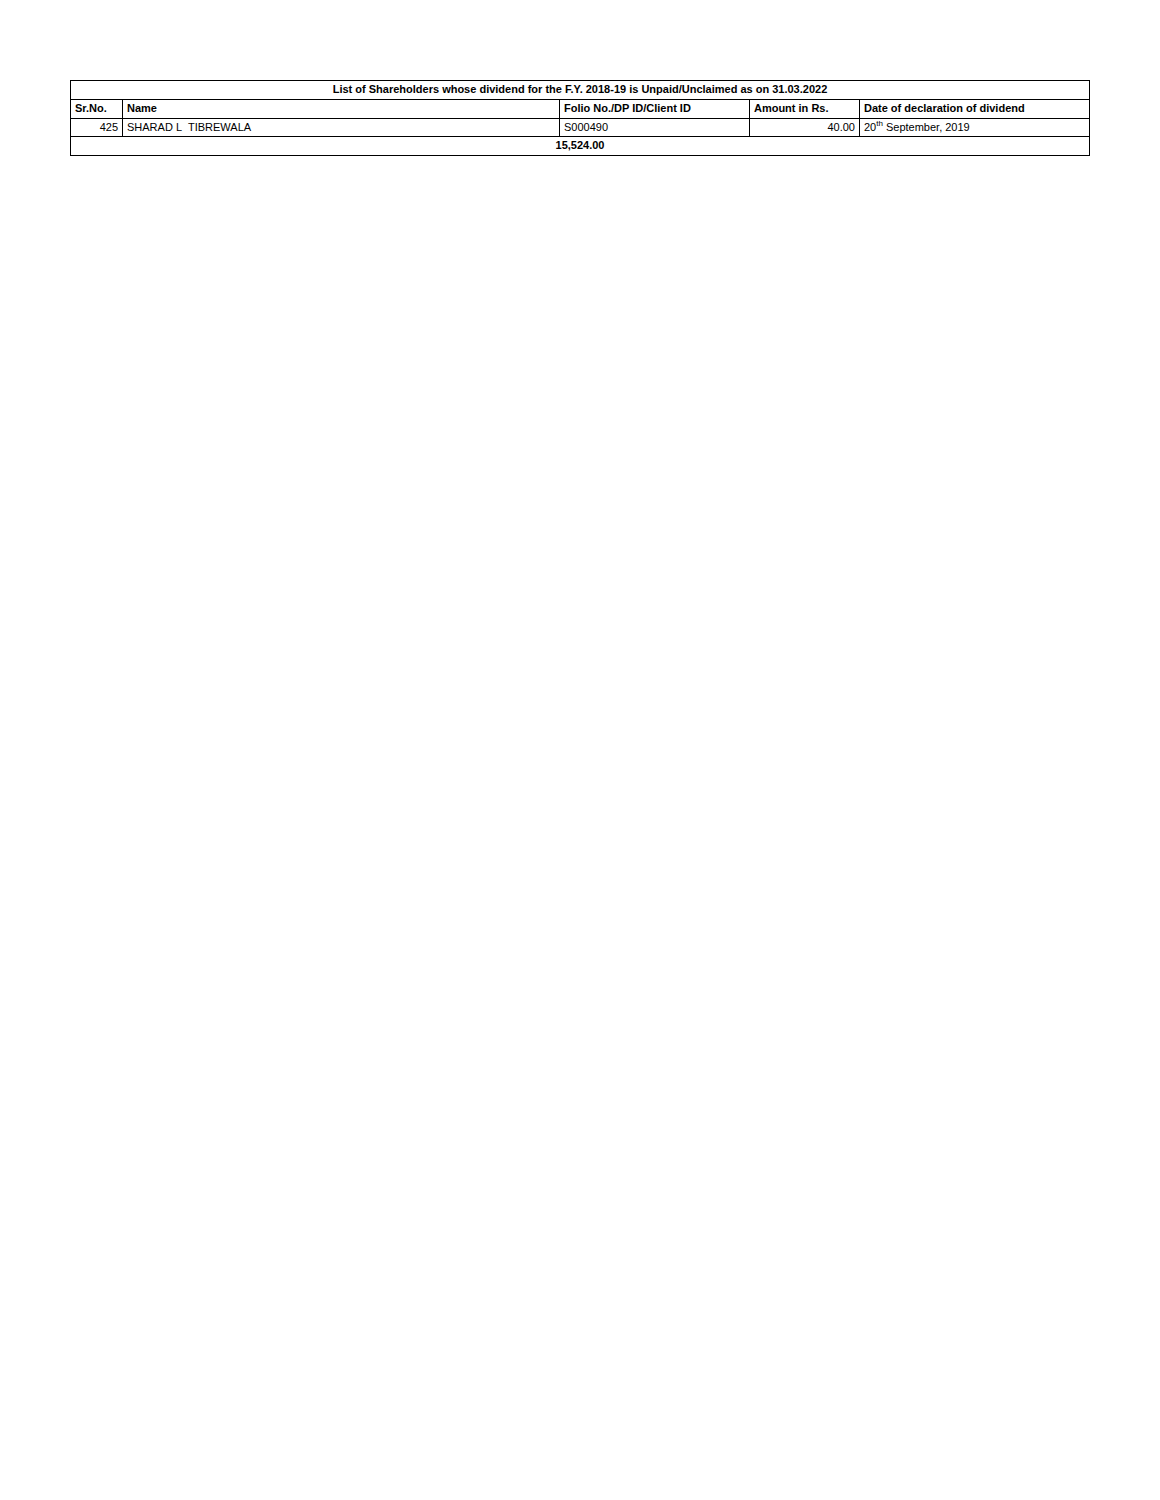| List of Shareholders whose dividend for the F.Y. 2018-19 is Unpaid/Unclaimed as on 31.03.2022 |
| Sr.No. | Name | Folio No./DP ID/Client ID | Amount in Rs. | Date of declaration of dividend |
| 425 | SHARAD L TIBREWALA | S000490 | 40.00 | 20 th September, 2019 |
| 15,524.00 |